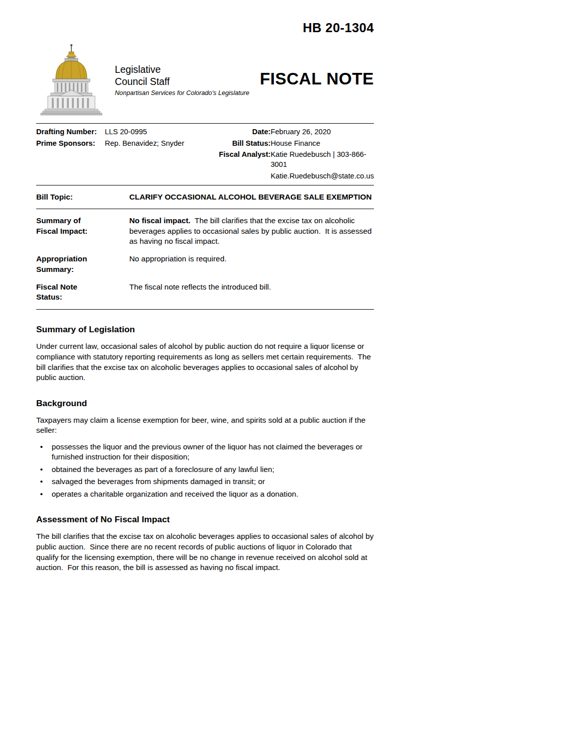HB 20-1304
Legislative
Council Staff
Nonpartisan Services for Colorado's Legislature
FISCAL NOTE
| Drafting Number: | LLS 20-0995 | Date: | February 26, 2020 |
| Prime Sponsors: | Rep. Benavidez; Snyder | Bill Status: | House Finance |
| | | Fiscal Analyst: | Katie Ruedebusch / 303-866-3001 |
| | | | Katie.Ruedebusch@state.co.us |
| Bill Topic: | CLARIFY OCCASIONAL ALCOHOL BEVERAGE SALE EXEMPTION |
| Summary of Fiscal Impact: | No fiscal impact. The bill clarifies that the excise tax on alcoholic beverages applies to occasional sales by public auction. It is assessed as having no fiscal impact. |
| Appropriation Summary: | No appropriation is required. |
| Fiscal Note Status: | The fiscal note reflects the introduced bill. |
Summary of Legislation
Under current law, occasional sales of alcohol by public auction do not require a liquor license or compliance with statutory reporting requirements as long as sellers met certain requirements. The bill clarifies that the excise tax on alcoholic beverages applies to occasional sales of alcohol by public auction.
Background
Taxpayers may claim a license exemption for beer, wine, and spirits sold at a public auction if the seller:
possesses the liquor and the previous owner of the liquor has not claimed the beverages or furnished instruction for their disposition;
obtained the beverages as part of a foreclosure of any lawful lien;
salvaged the beverages from shipments damaged in transit; or
operates a charitable organization and received the liquor as a donation.
Assessment of No Fiscal Impact
The bill clarifies that the excise tax on alcoholic beverages applies to occasional sales of alcohol by public auction. Since there are no recent records of public auctions of liquor in Colorado that qualify for the licensing exemption, there will be no change in revenue received on alcohol sold at auction. For this reason, the bill is assessed as having no fiscal impact.